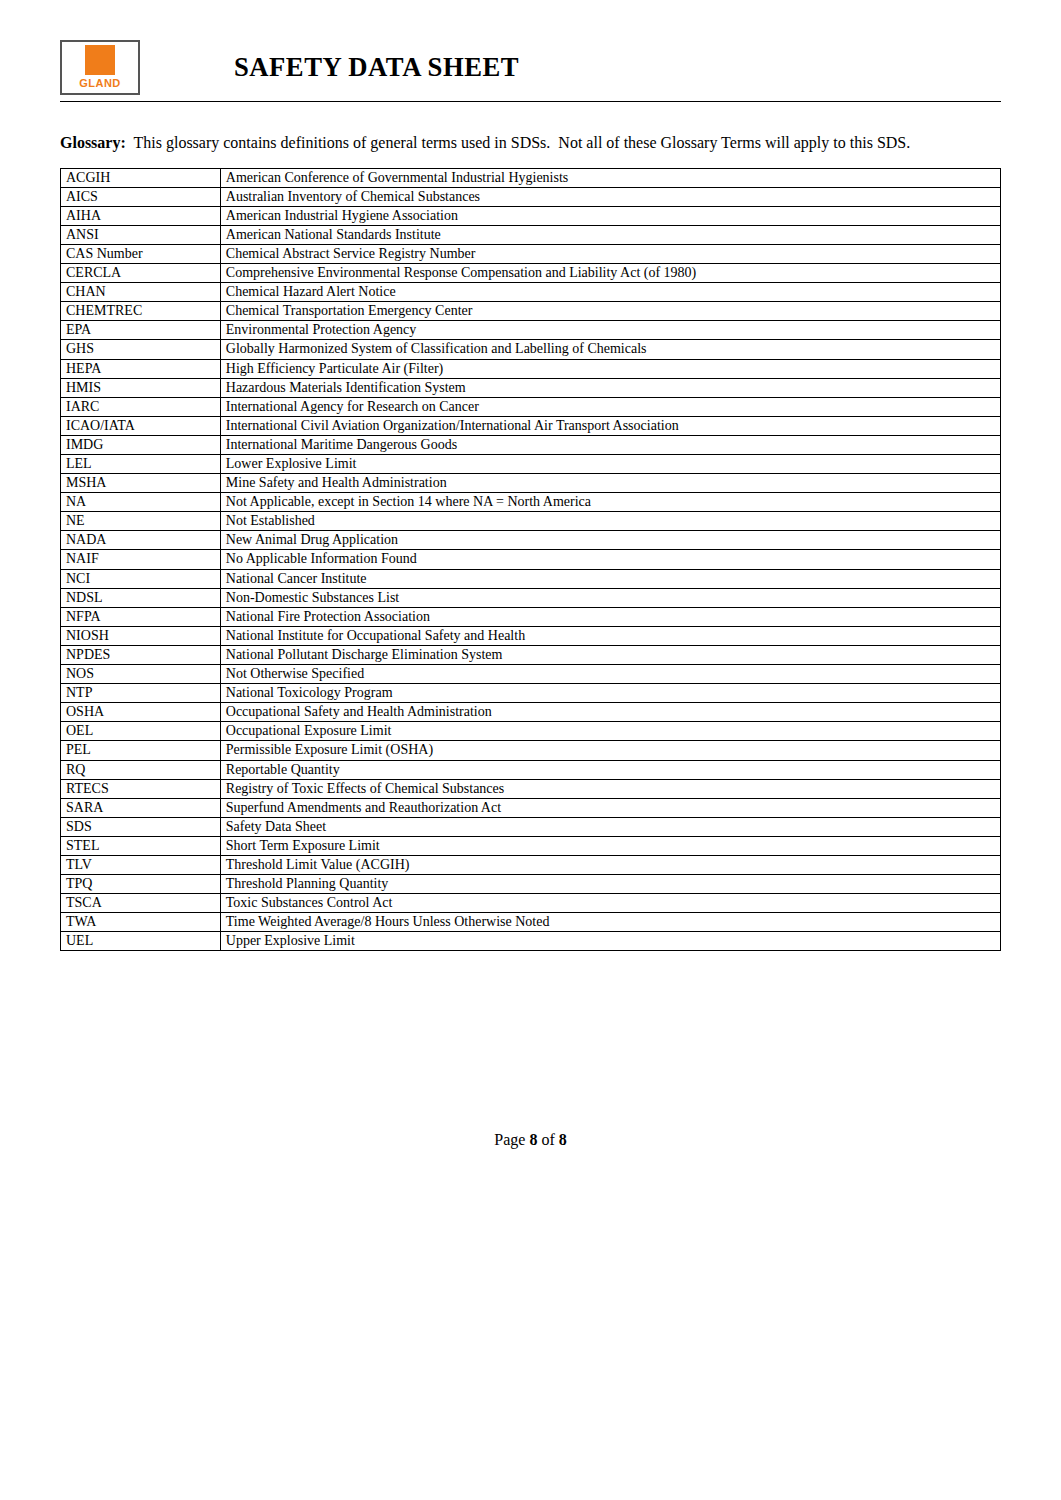GLAND
SAFETY DATA SHEET
Glossary: This glossary contains definitions of general terms used in SDSs. Not all of these Glossary Terms will apply to this SDS.
| ACGIH | American Conference of Governmental Industrial Hygienists |
| AICS | Australian Inventory of Chemical Substances |
| AIHA | American Industrial Hygiene Association |
| ANSI | American National Standards Institute |
| CAS Number | Chemical Abstract Service Registry Number |
| CERCLA | Comprehensive Environmental Response Compensation and Liability Act (of 1980) |
| CHAN | Chemical Hazard Alert Notice |
| CHEMTREC | Chemical Transportation Emergency Center |
| EPA | Environmental Protection Agency |
| GHS | Globally Harmonized System of Classification and Labelling of Chemicals |
| HEPA | High Efficiency Particulate Air (Filter) |
| HMIS | Hazardous Materials Identification System |
| IARC | International Agency for Research on Cancer |
| ICAO/IATA | International Civil Aviation Organization/International Air Transport Association |
| IMDG | International Maritime Dangerous Goods |
| LEL | Lower Explosive Limit |
| MSHA | Mine Safety and Health Administration |
| NA | Not Applicable, except in Section 14 where NA = North America |
| NE | Not Established |
| NADA | New Animal Drug Application |
| NAIF | No Applicable Information Found |
| NCI | National Cancer Institute |
| NDSL | Non-Domestic Substances List |
| NFPA | National Fire Protection Association |
| NIOSH | National Institute for Occupational Safety and Health |
| NPDES | National Pollutant Discharge Elimination System |
| NOS | Not Otherwise Specified |
| NTP | National Toxicology Program |
| OSHA | Occupational Safety and Health Administration |
| OEL | Occupational Exposure Limit |
| PEL | Permissible Exposure Limit (OSHA) |
| RQ | Reportable Quantity |
| RTECS | Registry of Toxic Effects of Chemical Substances |
| SARA | Superfund Amendments and Reauthorization Act |
| SDS | Safety Data Sheet |
| STEL | Short Term Exposure Limit |
| TLV | Threshold Limit Value (ACGIH) |
| TPQ | Threshold Planning Quantity |
| TSCA | Toxic Substances Control Act |
| TWA | Time Weighted Average/8 Hours Unless Otherwise Noted |
| UEL | Upper Explosive Limit |
Page 8 of 8